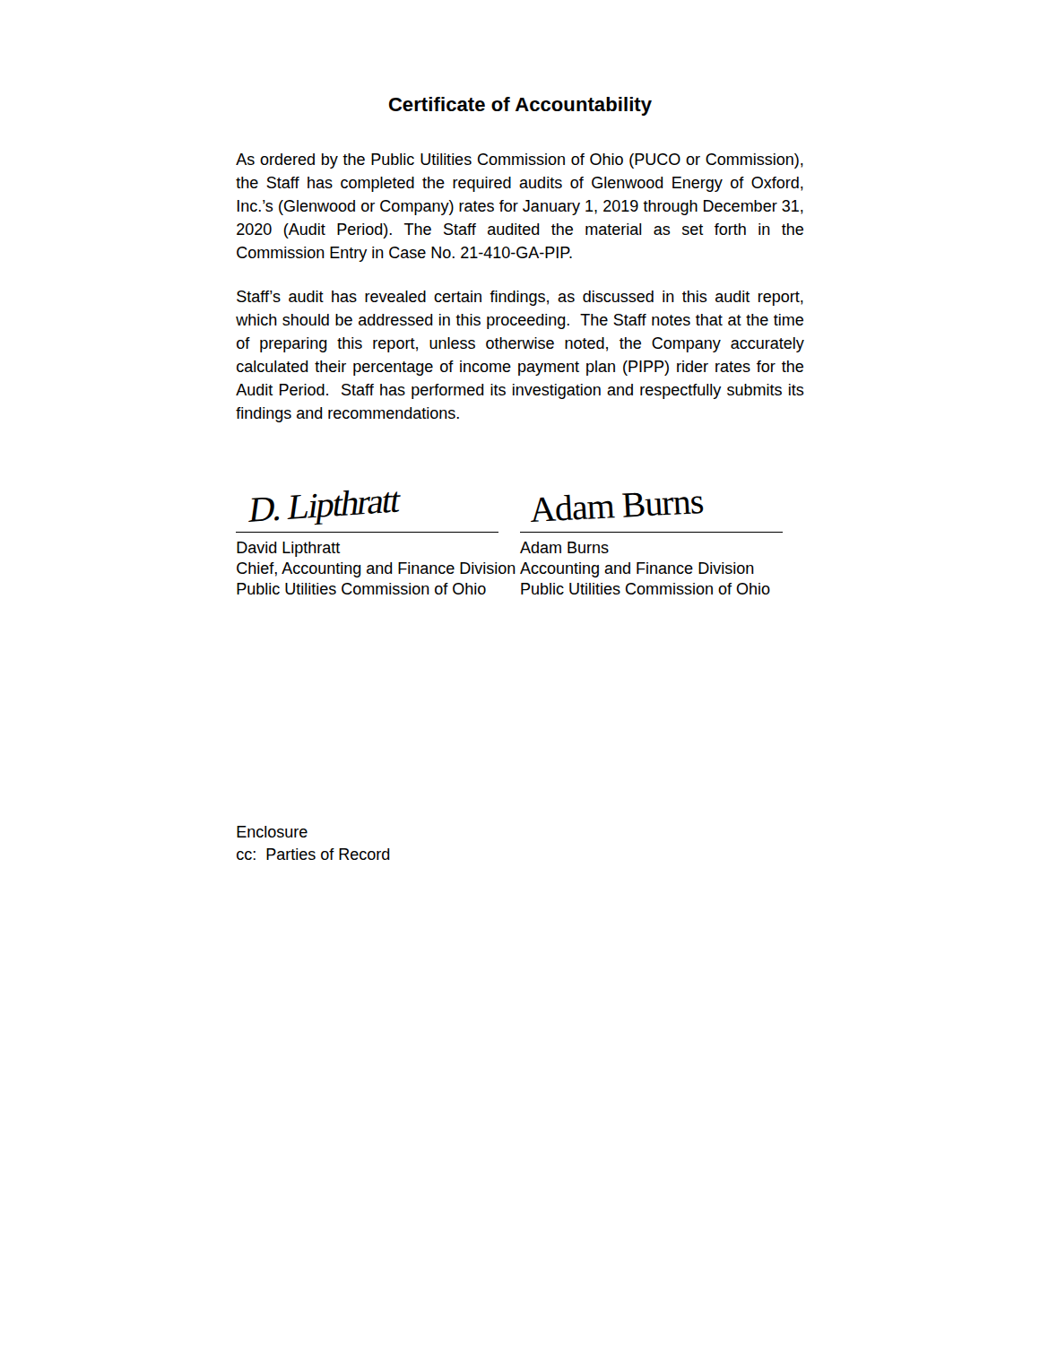Certificate of Accountability
As ordered by the Public Utilities Commission of Ohio (PUCO or Commission), the Staff has completed the required audits of Glenwood Energy of Oxford, Inc.’s (Glenwood or Company) rates for January 1, 2019 through December 31, 2020 (Audit Period). The Staff audited the material as set forth in the Commission Entry in Case No. 21-410-GA-PIP.
Staff’s audit has revealed certain findings, as discussed in this audit report, which should be addressed in this proceeding. The Staff notes that at the time of preparing this report, unless otherwise noted, the Company accurately calculated their percentage of income payment plan (PIPP) rider rates for the Audit Period. Staff has performed its investigation and respectfully submits its findings and recommendations.
| D. Lipthratt | Adam Burns |
| David Lipthratt Chief, Accounting and Finance Division Public Utilities Commission of Ohio | Adam Burns Accounting and Finance Division Public Utilities Commission of Ohio |
Enclosure
cc: Parties of Record